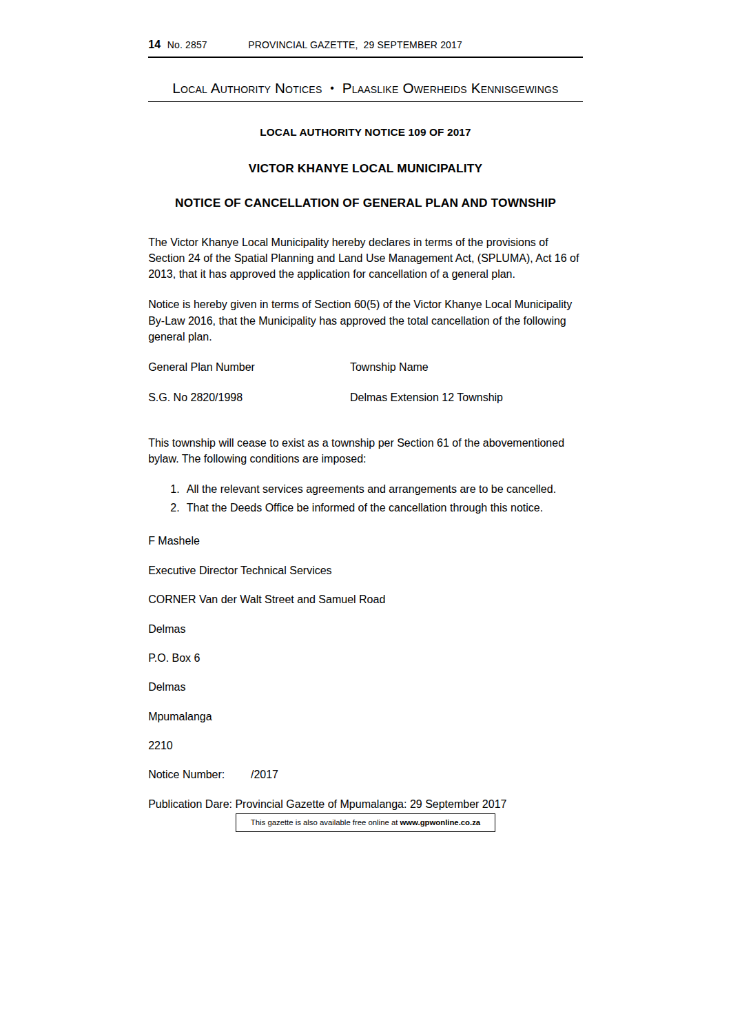14 No. 2857 PROVINCIAL GAZETTE, 29 SEPTEMBER 2017
Local Authority Notices • Plaaslike Owerheids Kennisgewings
LOCAL AUTHORITY NOTICE 109 OF 2017
VICTOR KHANYE LOCAL MUNICIPALITY
NOTICE OF CANCELLATION OF GENERAL PLAN AND TOWNSHIP
The Victor Khanye Local Municipality hereby declares in terms of the provisions of Section 24 of the Spatial Planning and Land Use Management Act, (SPLUMA), Act 16 of 2013, that it has approved the application for cancellation of a general plan.
Notice is hereby given in terms of Section 60(5) of the Victor Khanye Local Municipality By-Law 2016, that the Municipality has approved the total cancellation of the following general plan.
| General Plan Number | Township Name |
| S.G. No 2820/1998 | Delmas Extension 12 Township |
This township will cease to exist as a township per Section 61 of the abovementioned bylaw. The following conditions are imposed:
All the relevant services agreements and arrangements are to be cancelled.
That the Deeds Office be informed of the cancellation through this notice.
F Mashele
Executive Director Technical Services
CORNER Van der Walt Street and Samuel Road
Delmas
P.O. Box 6
Delmas
Mpumalanga
2210
Notice Number:/2017
Publication Dare: Provincial Gazette of Mpumalanga: 29 September 2017
This gazette is also available free online at www.gpwonline.co.za